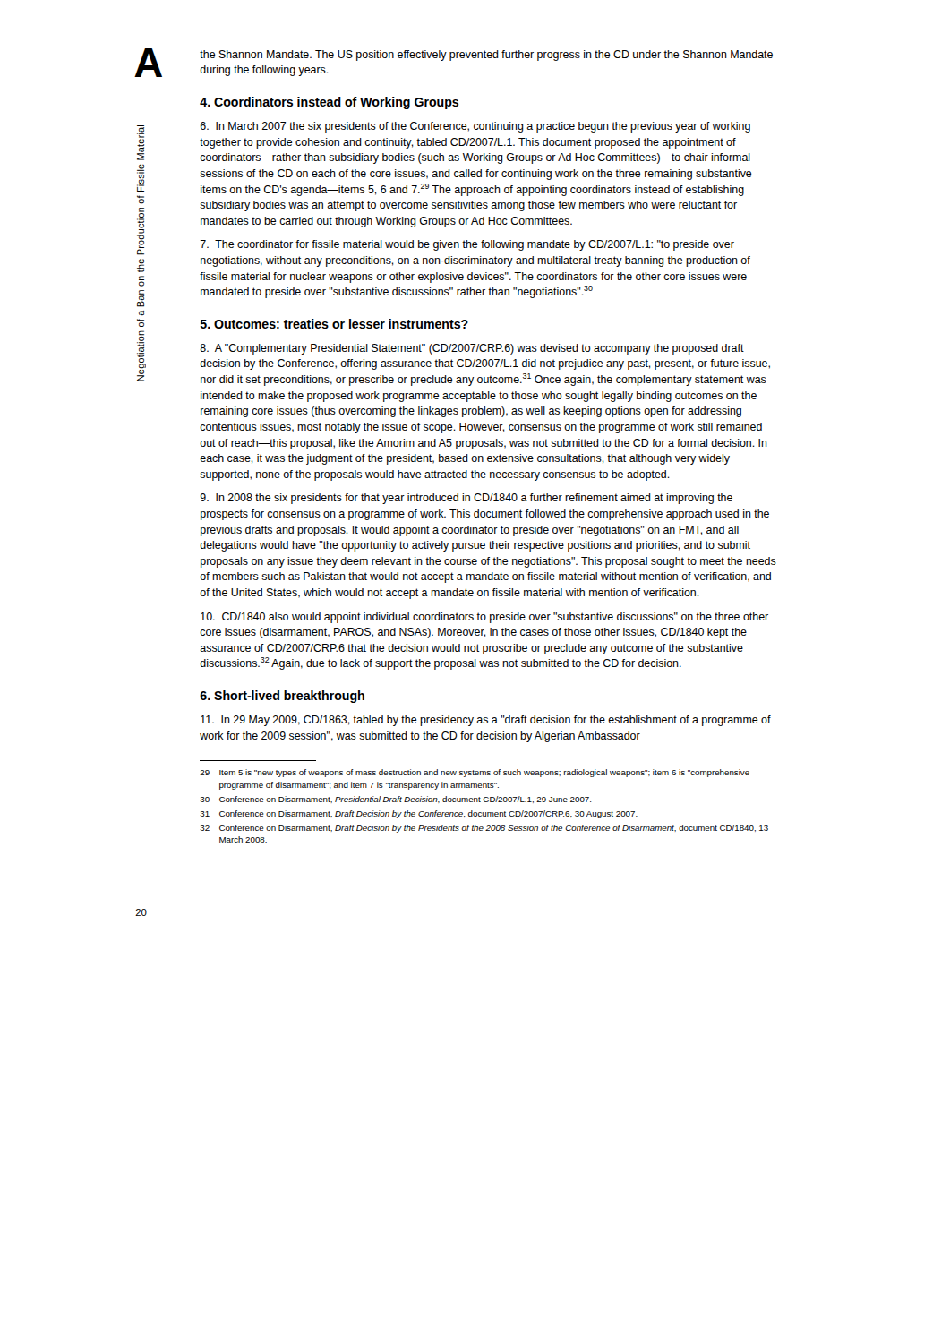A
Negotiation of a Ban on the Production of Fissile Material
the Shannon Mandate. The US position effectively prevented further progress in the CD under the Shannon Mandate during the following years.
4. Coordinators instead of Working Groups
6. In March 2007 the six presidents of the Conference, continuing a practice begun the previous year of working together to provide cohesion and continuity, tabled CD/2007/L.1. This document proposed the appointment of coordinators—rather than subsidiary bodies (such as Working Groups or Ad Hoc Committees)—to chair informal sessions of the CD on each of the core issues, and called for continuing work on the three remaining substantive items on the CD's agenda—items 5, 6 and 7.29 The approach of appointing coordinators instead of establishing subsidiary bodies was an attempt to overcome sensitivities among those few members who were reluctant for mandates to be carried out through Working Groups or Ad Hoc Committees.
7. The coordinator for fissile material would be given the following mandate by CD/2007/L.1: "to preside over negotiations, without any preconditions, on a non-discriminatory and multilateral treaty banning the production of fissile material for nuclear weapons or other explosive devices". The coordinators for the other core issues were mandated to preside over "substantive discussions" rather than "negotiations".30
5. Outcomes: treaties or lesser instruments?
8. A "Complementary Presidential Statement" (CD/2007/CRP.6) was devised to accompany the proposed draft decision by the Conference, offering assurance that CD/2007/L.1 did not prejudice any past, present, or future issue, nor did it set preconditions, or prescribe or preclude any outcome.31 Once again, the complementary statement was intended to make the proposed work programme acceptable to those who sought legally binding outcomes on the remaining core issues (thus overcoming the linkages problem), as well as keeping options open for addressing contentious issues, most notably the issue of scope. However, consensus on the programme of work still remained out of reach—this proposal, like the Amorim and A5 proposals, was not submitted to the CD for a formal decision. In each case, it was the judgment of the president, based on extensive consultations, that although very widely supported, none of the proposals would have attracted the necessary consensus to be adopted.
9. In 2008 the six presidents for that year introduced in CD/1840 a further refinement aimed at improving the prospects for consensus on a programme of work. This document followed the comprehensive approach used in the previous drafts and proposals. It would appoint a coordinator to preside over "negotiations" on an FMT, and all delegations would have "the opportunity to actively pursue their respective positions and priorities, and to submit proposals on any issue they deem relevant in the course of the negotiations". This proposal sought to meet the needs of members such as Pakistan that would not accept a mandate on fissile material without mention of verification, and of the United States, which would not accept a mandate on fissile material with mention of verification.
10. CD/1840 also would appoint individual coordinators to preside over "substantive discussions" on the three other core issues (disarmament, PAROS, and NSAs). Moreover, in the cases of those other issues, CD/1840 kept the assurance of CD/2007/CRP.6 that the decision would not proscribe or preclude any outcome of the substantive discussions.32 Again, due to lack of support the proposal was not submitted to the CD for decision.
6. Short-lived breakthrough
11. In 29 May 2009, CD/1863, tabled by the presidency as a "draft decision for the establishment of a programme of work for the 2009 session", was submitted to the CD for decision by Algerian Ambassador
29 Item 5 is "new types of weapons of mass destruction and new systems of such weapons; radiological weapons"; item 6 is "comprehensive programme of disarmament"; and item 7 is "transparency in armaments".
30 Conference on Disarmament, Presidential Draft Decision, document CD/2007/L.1, 29 June 2007.
31 Conference on Disarmament, Draft Decision by the Conference, document CD/2007/CRP.6, 30 August 2007.
32 Conference on Disarmament, Draft Decision by the Presidents of the 2008 Session of the Conference of Disarmament, document CD/1840, 13 March 2008.
20